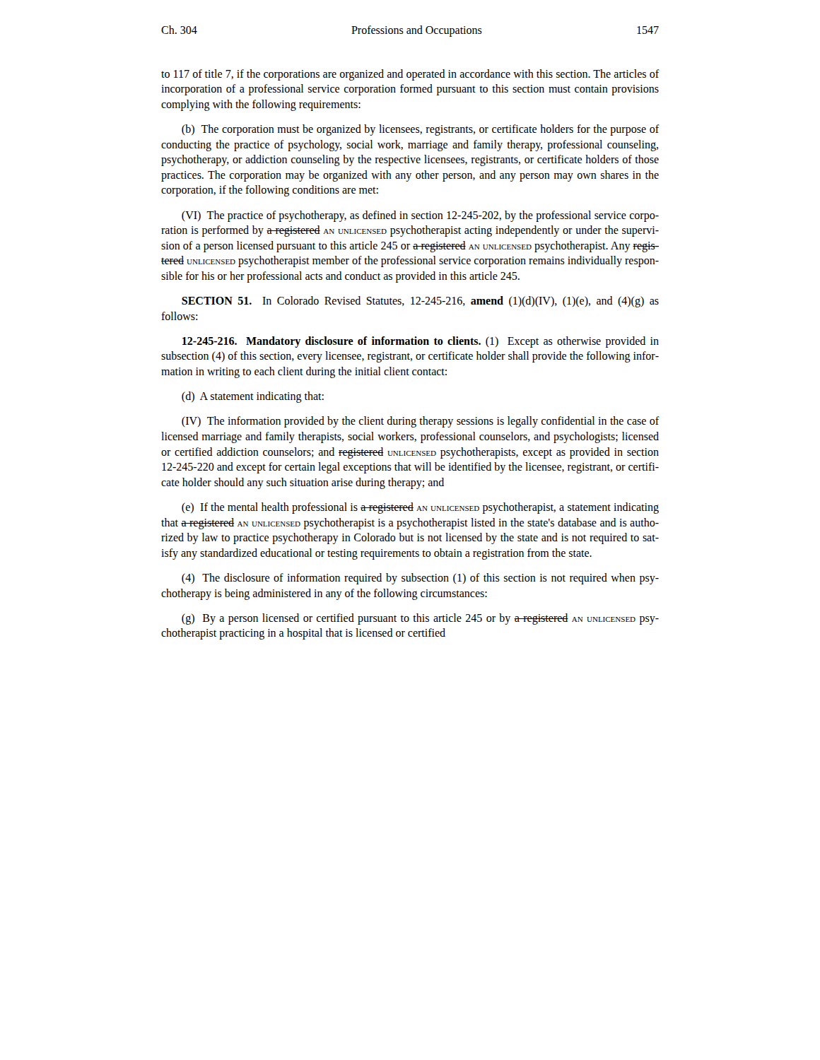Ch. 304 Professions and Occupations 1547
to 117 of title 7, if the corporations are organized and operated in accordance with this section. The articles of incorporation of a professional service corporation formed pursuant to this section must contain provisions complying with the following requirements:
(b) The corporation must be organized by licensees, registrants, or certificate holders for the purpose of conducting the practice of psychology, social work, marriage and family therapy, professional counseling, psychotherapy, or addiction counseling by the respective licensees, registrants, or certificate holders of those practices. The corporation may be organized with any other person, and any person may own shares in the corporation, if the following conditions are met:
(VI) The practice of psychotherapy, as defined in section 12-245-202, by the professional service corporation is performed by a registered an unlicensed psychotherapist acting independently or under the supervision of a person licensed pursuant to this article 245 or a registered an unlicensed psychotherapist. Any registered unlicensed psychotherapist member of the professional service corporation remains individually responsible for his or her professional acts and conduct as provided in this article 245.
SECTION 51. In Colorado Revised Statutes, 12-245-216, amend (1)(d)(IV), (1)(e), and (4)(g) as follows:
12-245-216. Mandatory disclosure of information to clients. (1) Except as otherwise provided in subsection (4) of this section, every licensee, registrant, or certificate holder shall provide the following information in writing to each client during the initial client contact:
(d) A statement indicating that:
(IV) The information provided by the client during therapy sessions is legally confidential in the case of licensed marriage and family therapists, social workers, professional counselors, and psychologists; licensed or certified addiction counselors; and registered unlicensed psychotherapists, except as provided in section 12-245-220 and except for certain legal exceptions that will be identified by the licensee, registrant, or certificate holder should any such situation arise during therapy; and
(e) If the mental health professional is a registered an unlicensed psychotherapist, a statement indicating that a registered an unlicensed psychotherapist is a psychotherapist listed in the state's database and is authorized by law to practice psychotherapy in Colorado but is not licensed by the state and is not required to satisfy any standardized educational or testing requirements to obtain a registration from the state.
(4) The disclosure of information required by subsection (1) of this section is not required when psychotherapy is being administered in any of the following circumstances:
(g) By a person licensed or certified pursuant to this article 245 or by a registered an unlicensed psychotherapist practicing in a hospital that is licensed or certified